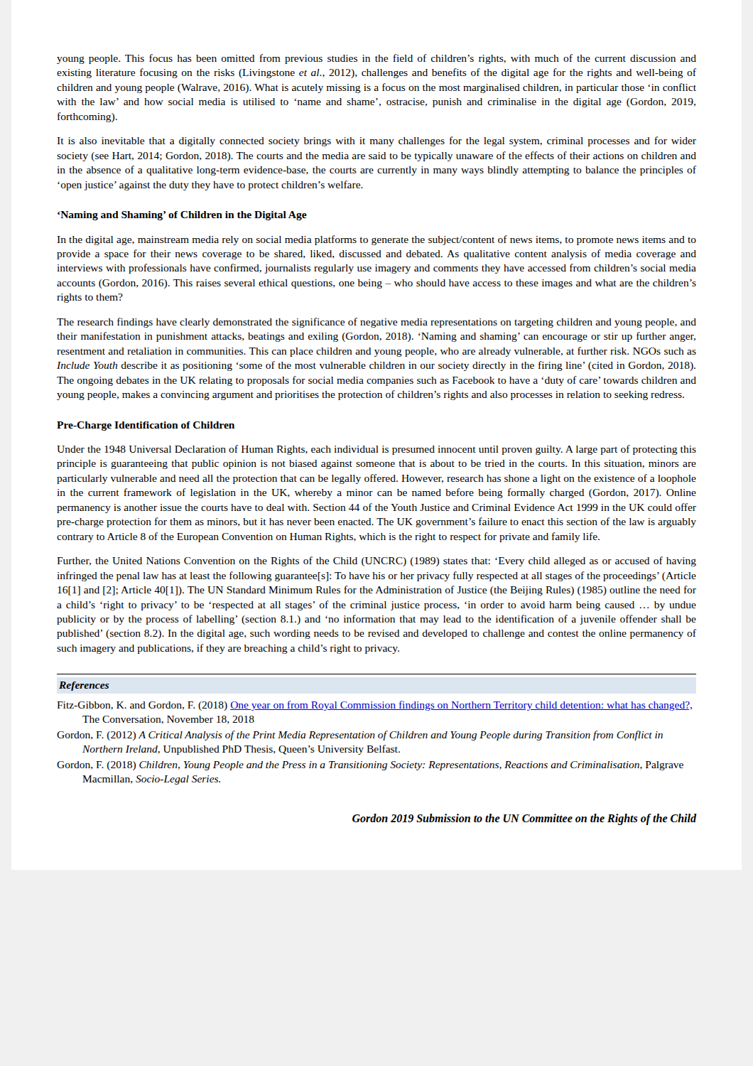young people. This focus has been omitted from previous studies in the field of children’s rights, with much of the current discussion and existing literature focusing on the risks (Livingstone et al., 2012), challenges and benefits of the digital age for the rights and well-being of children and young people (Walrave, 2016). What is acutely missing is a focus on the most marginalised children, in particular those ‘in conflict with the law’ and how social media is utilised to ‘name and shame’, ostracise, punish and criminalise in the digital age (Gordon, 2019, forthcoming).
It is also inevitable that a digitally connected society brings with it many challenges for the legal system, criminal processes and for wider society (see Hart, 2014; Gordon, 2018). The courts and the media are said to be typically unaware of the effects of their actions on children and in the absence of a qualitative long-term evidence-base, the courts are currently in many ways blindly attempting to balance the principles of ‘open justice’ against the duty they have to protect children’s welfare.
‘Naming and Shaming’ of Children in the Digital Age
In the digital age, mainstream media rely on social media platforms to generate the subject/content of news items, to promote news items and to provide a space for their news coverage to be shared, liked, discussed and debated. As qualitative content analysis of media coverage and interviews with professionals have confirmed, journalists regularly use imagery and comments they have accessed from children’s social media accounts (Gordon, 2016). This raises several ethical questions, one being – who should have access to these images and what are the children’s rights to them?
The research findings have clearly demonstrated the significance of negative media representations on targeting children and young people, and their manifestation in punishment attacks, beatings and exiling (Gordon, 2018). ‘Naming and shaming’ can encourage or stir up further anger, resentment and retaliation in communities. This can place children and young people, who are already vulnerable, at further risk. NGOs such as Include Youth describe it as positioning ‘some of the most vulnerable children in our society directly in the firing line’ (cited in Gordon, 2018). The ongoing debates in the UK relating to proposals for social media companies such as Facebook to have a ‘duty of care’ towards children and young people, makes a convincing argument and prioritises the protection of children’s rights and also processes in relation to seeking redress.
Pre-Charge Identification of Children
Under the 1948 Universal Declaration of Human Rights, each individual is presumed innocent until proven guilty. A large part of protecting this principle is guaranteeing that public opinion is not biased against someone that is about to be tried in the courts. In this situation, minors are particularly vulnerable and need all the protection that can be legally offered. However, research has shone a light on the existence of a loophole in the current framework of legislation in the UK, whereby a minor can be named before being formally charged (Gordon, 2017). Online permanency is another issue the courts have to deal with. Section 44 of the Youth Justice and Criminal Evidence Act 1999 in the UK could offer pre-charge protection for them as minors, but it has never been enacted. The UK government’s failure to enact this section of the law is arguably contrary to Article 8 of the European Convention on Human Rights, which is the right to respect for private and family life.
Further, the United Nations Convention on the Rights of the Child (UNCRC) (1989) states that: ‘Every child alleged as or accused of having infringed the penal law has at least the following guarantee[s]: To have his or her privacy fully respected at all stages of the proceedings’ (Article 16[1] and [2]; Article 40[1]). The UN Standard Minimum Rules for the Administration of Justice (the Beijing Rules) (1985) outline the need for a child’s ‘right to privacy’ to be ‘respected at all stages’ of the criminal justice process, ‘in order to avoid harm being caused … by undue publicity or by the process of labelling’ (section 8.1.) and ‘no information that may lead to the identification of a juvenile offender shall be published’ (section 8.2). In the digital age, such wording needs to be revised and developed to challenge and contest the online permanency of such imagery and publications, if they are breaching a child’s right to privacy.
References
Fitz-Gibbon, K. and Gordon, F. (2018) One year on from Royal Commission findings on Northern Territory child detention: what has changed?, The Conversation, November 18, 2018
Gordon, F. (2012) A Critical Analysis of the Print Media Representation of Children and Young People during Transition from Conflict in Northern Ireland, Unpublished PhD Thesis, Queen’s University Belfast.
Gordon, F. (2018) Children, Young People and the Press in a Transitioning Society: Representations, Reactions and Criminalisation, Palgrave Macmillan, Socio-Legal Series.
Gordon 2019 Submission to the UN Committee on the Rights of the Child